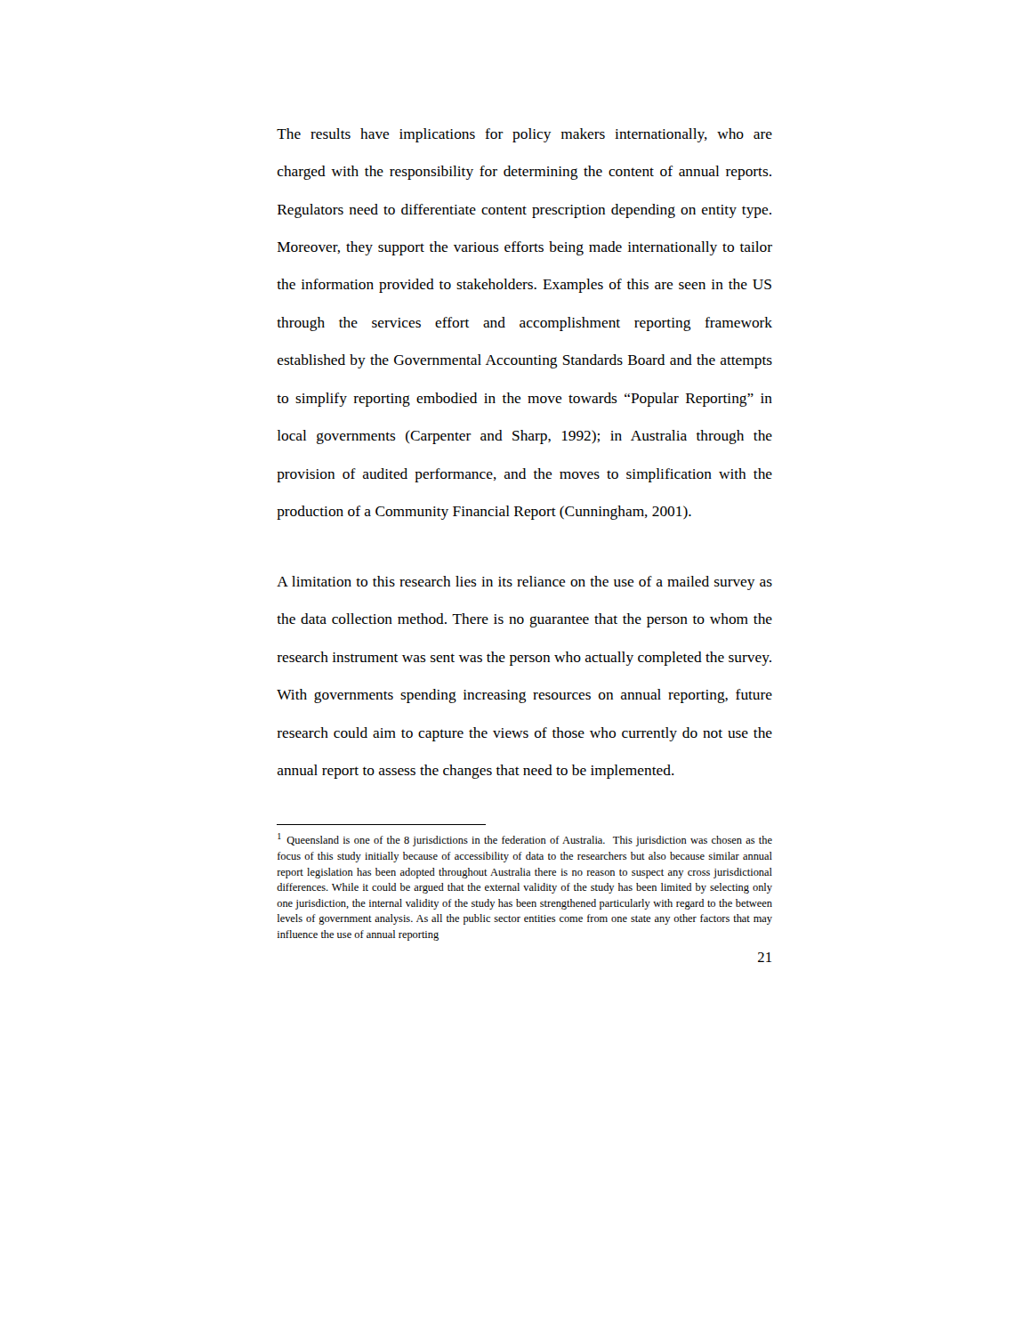The results have implications for policy makers internationally, who are charged with the responsibility for determining the content of annual reports. Regulators need to differentiate content prescription depending on entity type. Moreover, they support the various efforts being made internationally to tailor the information provided to stakeholders. Examples of this are seen in the US through the services effort and accomplishment reporting framework established by the Governmental Accounting Standards Board and the attempts to simplify reporting embodied in the move towards “Popular Reporting” in local governments (Carpenter and Sharp, 1992); in Australia through the provision of audited performance, and the moves to simplification with the production of a Community Financial Report (Cunningham, 2001).
A limitation to this research lies in its reliance on the use of a mailed survey as the data collection method. There is no guarantee that the person to whom the research instrument was sent was the person who actually completed the survey. With governments spending increasing resources on annual reporting, future research could aim to capture the views of those who currently do not use the annual report to assess the changes that need to be implemented.
1 Queensland is one of the 8 jurisdictions in the federation of Australia. This jurisdiction was chosen as the focus of this study initially because of accessibility of data to the researchers but also because similar annual report legislation has been adopted throughout Australia there is no reason to suspect any cross jurisdictional differences. While it could be argued that the external validity of the study has been limited by selecting only one jurisdiction, the internal validity of the study has been strengthened particularly with regard to the between levels of government analysis. As all the public sector entities come from one state any other factors that may influence the use of annual reporting
21